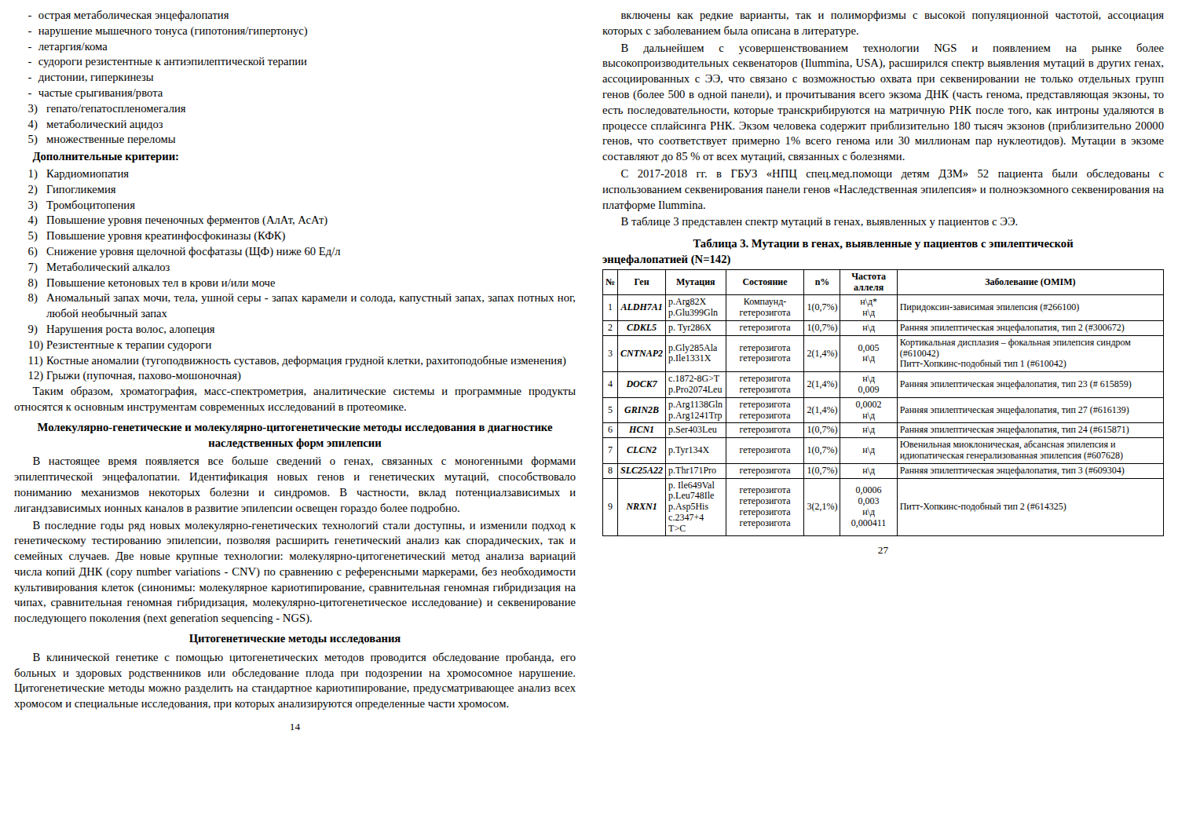острая метаболическая энцефалопатия
нарушение мышечного тонуса (гипотония/гипертонус)
летаргия/кома
судороги резистентные к антиэпилептической терапии
дистонии, гиперкинезы
частые срыгивания/рвота
гепато/гепатоспленомегалия
метаболический ацидоз
множественные переломы
Дополнительные критерии:
Кардиомиопатия
Гипогликемия
Тромбоцитопения
Повышение уровня печеночных ферментов (АлАт, АсАт)
Повышение уровня креатинфосфокиназы (КФК)
Снижение уровня щелочной фосфатазы (ЩФ) ниже 60 Ед/л
Метаболический алкалоз
Повышение кетоновых тел в крови и/или моче
Аномальный запах мочи, тела, ушной серы - запах карамели и солода, капустный запах, запах потных ног, любой необычный запах
Нарушения роста волос, алопеция
Резистентные к терапии судороги
Костные аномалии (тугоподвижность суставов, деформация грудной клетки, рахитоподобные изменения)
Грыжи (пупочная, пахово-мошоночная)
Таким образом, хроматография, масс-спектрометрия, аналитические системы и программные продукты относятся к основным инструментам современных исследований в протеомике.
Молекулярно-генетические и молекулярно-цитогенетические методы исследования в диагностике наследственных форм эпилепсии
В настоящее время появляется все больше сведений о генах, связанных с моногенными формами эпилептической энцефалопатии. Идентификация новых генов и генетических мутаций, способствовало пониманию механизмов некоторых болезни и синдромов. В частности, вклад потенциалзависимых и лигандзависимых ионных каналов в развитие эпилепсии освещен гораздо более подробно.
В последние годы ряд новых молекулярно-генетических технологий стали доступны, и изменили подход к генетическому тестированию эпилепсии, позволяя расширить генетический анализ как спорадических, так и семейных случаев. Две новые крупные технологии: молекулярно-цитогенетический метод анализа вариаций числа копий ДНК (copy number variations - CNV) по сравнению с референсными маркерами, без необходимости культивирования клеток (синонимы: молекулярное кариотипирование, сравнительная геномная гибридизация на чипах, сравнительная геномная гибридизация, молекулярно-цитогенетическое исследование) и секвенирование последующего поколения (next generation sequencing - NGS).
Цитогенетические методы исследования
В клинической генетике с помощью цитогенетических методов проводится обследование пробанда, его больных и здоровых родственников или обследование плода при подозрении на хромосомное нарушение. Цитогенетические методы можно разделить на стандартное кариотипирование, предусматривающее анализ всех хромосом и специальные исследования, при которых анализируются определенные части хромосом.
14
включены как редкие варианты, так и полиморфизмы с высокой популяционной частотой, ассоциация которых с заболеванием была описана в литературе.
В дальнейшем с усовершенствованием технологии NGS и появлением на рынке более высокопроизводительных секвенаторов (Ilummina, USA), расширился спектр выявления мутаций в других генах, ассоциированных с ЭЭ, что связано с возможностью охвата при секвенировании не только отдельных групп генов (более 500 в одной панели), и прочитывания всего экзома ДНК (часть генома, представляющая экзоны, то есть последовательности, которые транскрибируются на матричную РНК после того, как интроны удаляются в процессе сплайсинга РНК. Экзом человека содержит приблизительно 180 тысяч экзонов (приблизительно 20000 генов, что соответствует примерно 1% всего генома или 30 миллионам пар нуклеотидов). Мутации в экзоме составляют до 85 % от всех мутаций, связанных с болезнями.
С 2017-2018 гг. в ГБУЗ «НПЦ спец.мед.помощи детям ДЗМ» 52 пациента были обследованы с использованием секвенирования панели генов «Наследственная эпилепсия» и полноэкзомного секвенирования на платформе Ilummina.
В таблице 3 представлен спектр мутаций в генах, выявленных у пациентов с ЭЭ.
Таблица 3. Мутации в генах, выявленные у пациентов с эпилептической энцефалопатией (N=142)
| № | Ген | Мутация | Состояние | n% | Частота аллеля | Заболевание (OMIM) |
| --- | --- | --- | --- | --- | --- | --- |
| 1 | ALDH7A1 | p.Arg82X p.Glu399Gln | Компаунд-гетерозигота | 1(0,7%) | н\д* н\д | Пиридоксин-зависимая эпилепсия (#266100) |
| 2 | CDKL5 | p. Tyr286X | гетерозигота | 1(0,7%) | н\д | Ранняя эпилептическая энцефалопатия, тип 2 (#300672) |
| 3 | CNTNAP2 | p.Gly285Ala p.Ile1331X | гетерозигота гетерозигота | 2(1,4%) | 0,005 н\д | Кортикальная дисплазия – фокальная эпилепсия синдром (#610042) Питт-Хопкинс-подобный тип 1 (#610042) |
| 4 | DOCK7 | c.1872-8G>T p.Pro2074Leu | гетерозигота гетерозигота | 2(1,4%) | н\д 0,009 | Ранняя эпилептическая энцефалопатия, тип 23 (# 615859) |
| 5 | GRIN2B | p.Arg1138Gln p.Arg1241Trp | гетерозигота гетерозигота | 2(1,4%) | 0,0002 н\д | Ранняя эпилептическая энцефалопатия, тип 27 (#616139) |
| 6 | HCN1 | p.Ser403Leu | гетерозигота | 1(0,7%) | н\д | Ранняя эпилептическая энцефалопатия, тип 24 (#615871) |
| 7 | CLCN2 | p.Tyr134X | гетерозигота | 1(0,7%) | н\д | Ювенильная миоклоническая, абсансная эпилепсия и идиопатическая генерализованная эпилепсия (#607628) |
| 8 | SLC25A22 | p.Thr171Pro | гетерозигота | 1(0,7%) | н\д | Ранняя эпилептическая энцефалопатия, тип 3 (#609304) |
| 9 | NRXN1 | p. Ile649Val p.Leu748Ile p.Asp5His c.2347+4 T>C | гетерозигота гетерозигота гетерозигота гетерозигота | 3(2,1%) | 0,0006 0,003 н\д 0,000411 | Питт-Хопкинс-подобный тип 2 (#614325) |
27